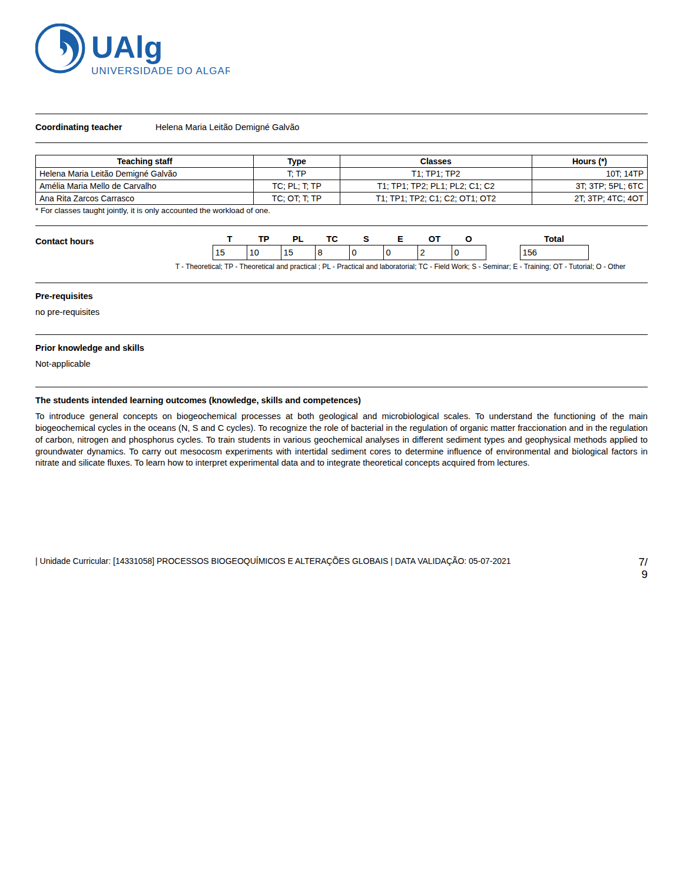UAlg UNIVERSIDADE DO ALGARVE
Coordinating teacher Helena Maria Leitão Demigné Galvão
| Teaching staff | Type | Classes | Hours (*) |
| --- | --- | --- | --- |
| Helena Maria Leitão Demigné Galvão | T; TP | T1; TP1; TP2 | 10T; 14TP |
| Amélia Maria Mello de Carvalho | TC; PL; T; TP | T1; TP1; TP2; PL1; PL2; C1; C2 | 3T; 3TP; 5PL; 6TC |
| Ana Rita Zarcos Carrasco | TC; OT; T; TP | T1; TP1; TP2; C1; C2; OT1; OT2 | 2T; 3TP; 4TC; 4OT |
* For classes taught jointly, it is only accounted the workload of one.
Contact hours
| T | TP | PL | TC | S | E | OT | O | | Total |
| --- | --- | --- | --- | --- | --- | --- | --- | --- | --- |
| 15 | 10 | 15 | 8 | 0 | 0 | 2 | 0 | | 156 |
T - Theoretical; TP - Theoretical and practical ; PL - Practical and laboratorial; TC - Field Work; S - Seminar; E - Training; OT - Tutorial; O - Other
Pre-requisites
no pre-requisites
Prior knowledge and skills
Not-applicable
The students intended learning outcomes (knowledge, skills and competences)
To introduce general concepts on biogeochemical processes at both geological and microbiological scales. To understand the functioning of the main biogeochemical cycles in the oceans (N, S and C cycles). To recognize the role of bacterial in the regulation of organic matter fraccionation and in the regulation of carbon, nitrogen and phosphorus cycles. To train students in various geochemical analyses in different sediment types and geophysical methods applied to groundwater dynamics. To carry out mesocosm experiments with intertidal sediment cores to determine influence of environmental and biological factors in nitrate and silicate fluxes. To learn how to interpret experimental data and to integrate theoretical concepts acquired from lectures.
| Unidade Curricular: [14331058] PROCESSOS BIOGEOQUÍMICOS E ALTERAÇÕES GLOBAIS | DATA VALIDAÇÃO: 05-07-2021
7/
9